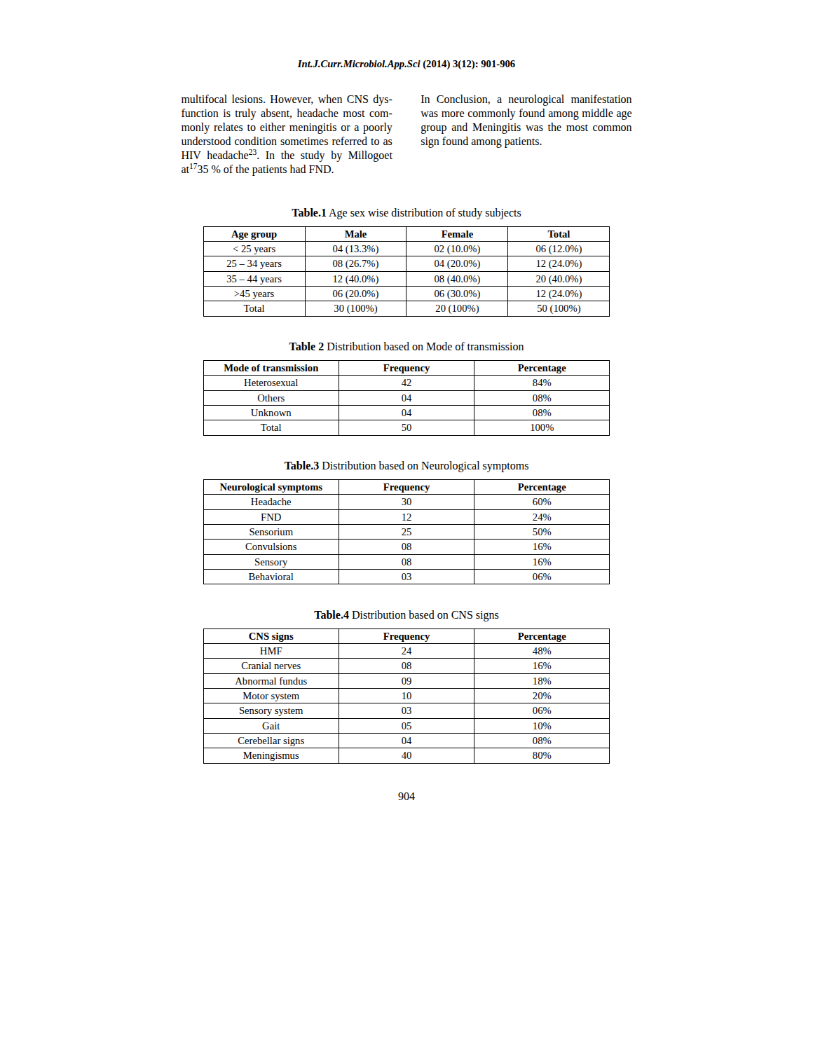Int.J.Curr.Microbiol.App.Sci (2014) 3(12): 901-906
multifocal lesions. However, when CNS dysfunction is truly absent, headache most commonly relates to either meningitis or a poorly understood condition sometimes referred to as HIV headache23. In the study by Millogoet at1735 % of the patients had FND.
In Conclusion, a neurological manifestation was more commonly found among middle age group and Meningitis was the most common sign found among patients.
Table.1 Age sex wise distribution of study subjects
| Age group | Male | Female | Total |
| --- | --- | --- | --- |
| < 25 years | 04 (13.3%) | 02 (10.0%) | 06 (12.0%) |
| 25 – 34 years | 08 (26.7%) | 04 (20.0%) | 12 (24.0%) |
| 35 – 44 years | 12 (40.0%) | 08 (40.0%) | 20 (40.0%) |
| >45 years | 06 (20.0%) | 06 (30.0%) | 12 (24.0%) |
| Total | 30 (100%) | 20 (100%) | 50 (100%) |
Table 2 Distribution based on Mode of transmission
| Mode of transmission | Frequency | Percentage |
| --- | --- | --- |
| Heterosexual | 42 | 84% |
| Others | 04 | 08% |
| Unknown | 04 | 08% |
| Total | 50 | 100% |
Table.3 Distribution based on Neurological symptoms
| Neurological symptoms | Frequency | Percentage |
| --- | --- | --- |
| Headache | 30 | 60% |
| FND | 12 | 24% |
| Sensorium | 25 | 50% |
| Convulsions | 08 | 16% |
| Sensory | 08 | 16% |
| Behavioral | 03 | 06% |
Table.4 Distribution based on CNS signs
| CNS signs | Frequency | Percentage |
| --- | --- | --- |
| HMF | 24 | 48% |
| Cranial nerves | 08 | 16% |
| Abnormal fundus | 09 | 18% |
| Motor system | 10 | 20% |
| Sensory system | 03 | 06% |
| Gait | 05 | 10% |
| Cerebellar signs | 04 | 08% |
| Meningismus | 40 | 80% |
904